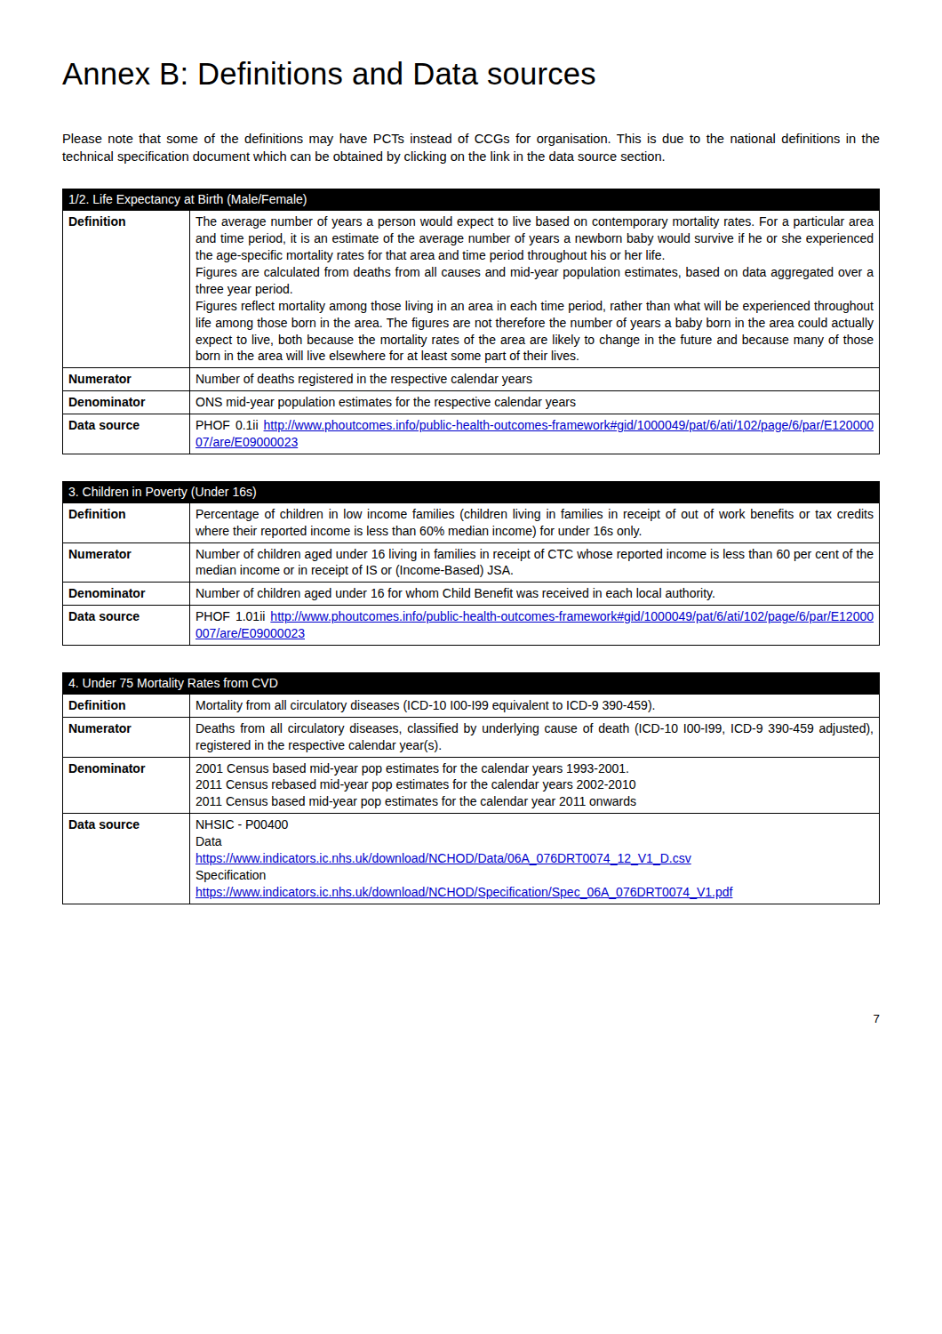Annex B: Definitions and Data sources
Please note that some of the definitions may have PCTs instead of CCGs for organisation. This is due to the national definitions in the technical specification document which can be obtained by clicking on the link in the data source section.
1/2. Life Expectancy at Birth (Male/Female)
| Definition | The average number of years a person would expect to live based on contemporary mortality rates. For a particular area and time period, it is an estimate of the average number of years a newborn baby would survive if he or she experienced the age-specific mortality rates for that area and time period throughout his or her life. Figures are calculated from deaths from all causes and mid-year population estimates, based on data aggregated over a three year period. Figures reflect mortality among those living in an area in each time period, rather than what will be experienced throughout life among those born in the area. The figures are not therefore the number of years a baby born in the area could actually expect to live, both because the mortality rates of the area are likely to change in the future and because many of those born in the area will live elsewhere for at least some part of their lives. |
| Numerator | Number of deaths registered in the respective calendar years |
| Denominator | ONS mid-year population estimates for the respective calendar years |
| Data source | PHOF 0.1ii http://www.phoutcomes.info/public-health-outcomes-framework#gid/1000049/pat/6/ati/102/page/6/par/E12000007/are/E09000023 |
3. Children in Poverty (Under 16s)
| Definition | Percentage of children in low income families (children living in families in receipt of out of work benefits or tax credits where their reported income is less than 60% median income) for under 16s only. |
| Numerator | Number of children aged under 16 living in families in receipt of CTC whose reported income is less than 60 per cent of the median income or in receipt of IS or (Income-Based) JSA. |
| Denominator | Number of children aged under 16 for whom Child Benefit was received in each local authority. |
| Data source | PHOF 1.01ii http://www.phoutcomes.info/public-health-outcomes-framework#gid/1000049/pat/6/ati/102/page/6/par/E12000007/are/E09000023 |
4. Under 75 Mortality Rates from CVD
| Definition | Mortality from all circulatory diseases (ICD-10 I00-I99 equivalent to ICD-9 390-459). |
| Numerator | Deaths from all circulatory diseases, classified by underlying cause of death (ICD-10 I00-I99, ICD-9 390-459 adjusted), registered in the respective calendar year(s). |
| Denominator | 2001 Census based mid-year pop estimates for the calendar years 1993-2001. 2011 Census rebased mid-year pop estimates for the calendar years 2002-2010 2011 Census based mid-year pop estimates for the calendar year 2011 onwards |
| Data source | NHSIC - P00400 Data https://www.indicators.ic.nhs.uk/download/NCHOD/Data/06A_076DRT0074_12_V1_D.csv Specification https://www.indicators.ic.nhs.uk/download/NCHOD/Specification/Spec_06A_076DRT0074_V1.pdf |
7